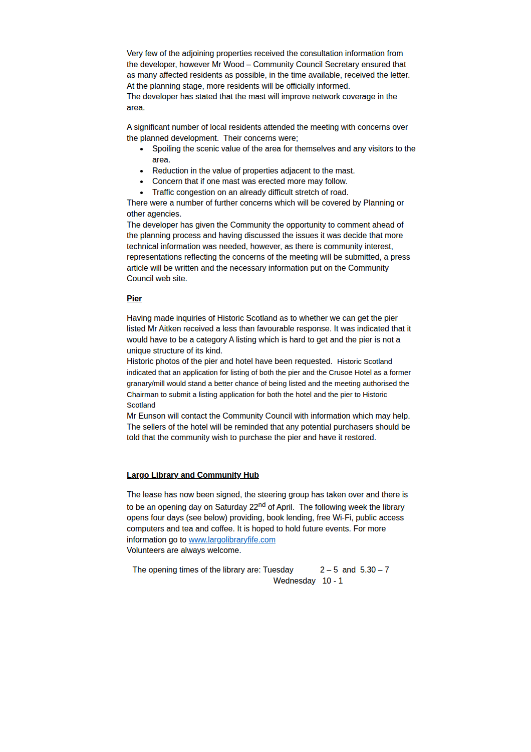Very few of the adjoining properties received the consultation information from the developer, however Mr Wood – Community Council Secretary ensured that as many affected residents as possible, in the time available, received the letter. At the planning stage, more residents will be officially informed.
The developer has stated that the mast will improve network coverage in the area.
A significant number of local residents attended the meeting with concerns over the planned development. Their concerns were;
Spoiling the scenic value of the area for themselves and any visitors to the area.
Reduction in the value of properties adjacent to the mast.
Concern that if one mast was erected more may follow.
Traffic congestion on an already difficult stretch of road.
There were a number of further concerns which will be covered by Planning or other agencies.
The developer has given the Community the opportunity to comment ahead of the planning process and having discussed the issues it was decide that more technical information was needed, however, as there is community interest, representations reflecting the concerns of the meeting will be submitted, a press article will be written and the necessary information put on the Community Council web site.
Pier
Having made inquiries of Historic Scotland as to whether we can get the pier listed Mr Aitken received a less than favourable response. It was indicated that it would have to be a category A listing which is hard to get and the pier is not a unique structure of its kind.
Historic photos of the pier and hotel have been requested. Historic Scotland indicated that an application for listing of both the pier and the Crusoe Hotel as a former granary/mill would stand a better chance of being listed and the meeting authorised the Chairman to submit a listing application for both the hotel and the pier to Historic Scotland
Mr Eunson will contact the Community Council with information which may help.
The sellers of the hotel will be reminded that any potential purchasers should be told that the community wish to purchase the pier and have it restored.
Largo Library and Community Hub
The lease has now been signed, the steering group has taken over and there is to be an opening day on Saturday 22nd of April. The following week the library opens four days (see below) providing, book lending, free Wi-Fi, public access computers and tea and coffee. It is hoped to hold future events. For more information go to www.largolibraryfife.com
Volunteers are always welcome.
The opening times of the library are: Tuesday 2 – 5 and 5.30 – 7
Wednesday 10 - 1